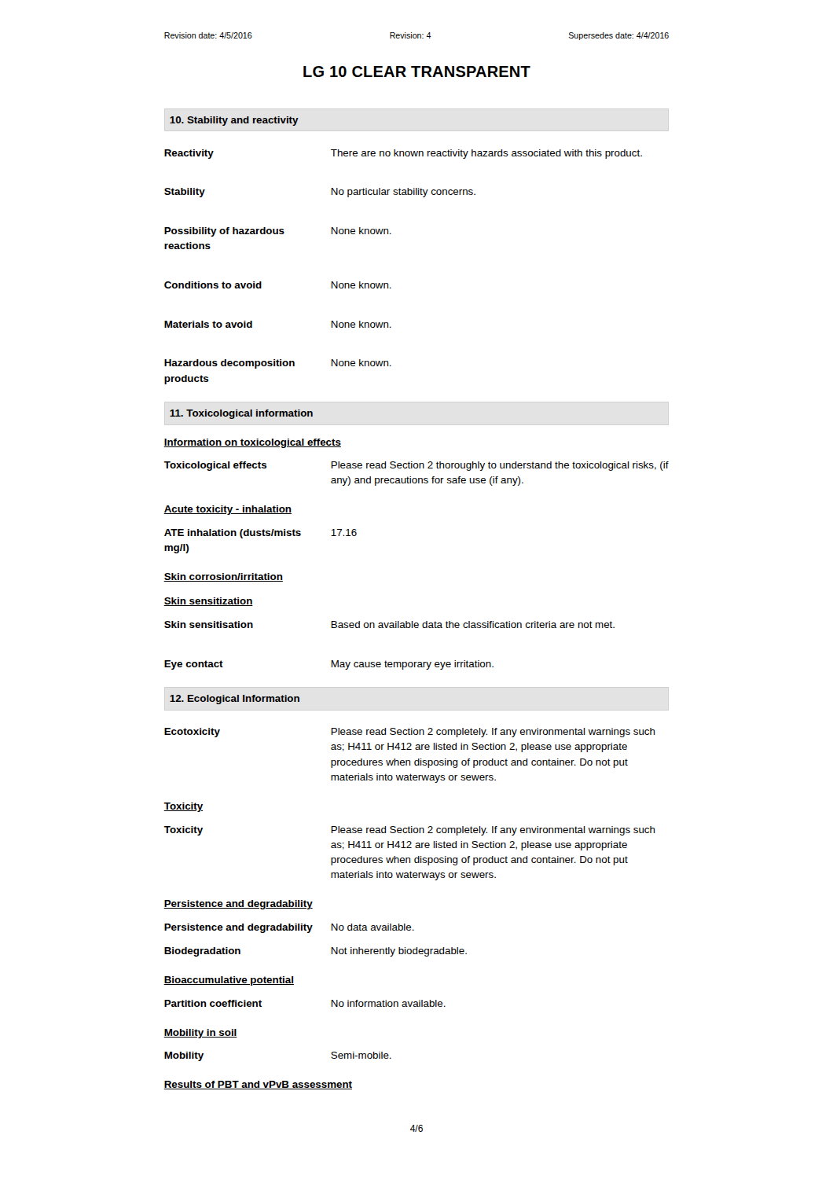Revision date: 4/5/2016 Revision: 4 Supersedes date: 4/4/2016
LG 10 CLEAR TRANSPARENT
10. Stability and reactivity
| Reactivity | There are no known reactivity hazards associated with this product. |
| Stability | No particular stability concerns. |
| Possibility of hazardous reactions | None known. |
| Conditions to avoid | None known. |
| Materials to avoid | None known. |
| Hazardous decomposition products | None known. |
11. Toxicological information
Information on toxicological effects
| Toxicological effects | Please read Section 2 thoroughly to understand the toxicological risks, (if any) and precautions for safe use (if any). |
Acute toxicity - inhalation
| ATE inhalation (dusts/mists mg/l) | 17.16 |
Skin corrosion/irritation
Skin sensitization
| Skin sensitisation | Based on available data the classification criteria are not met. |
| Eye contact | May cause temporary eye irritation. |
12. Ecological Information
| Ecotoxicity | Please read Section 2 completely. If any environmental warnings such as; H411 or H412 are listed in Section 2, please use appropriate procedures when disposing of product and container. Do not put materials into waterways or sewers. |
Toxicity
| Toxicity | Please read Section 2 completely. If any environmental warnings such as; H411 or H412 are listed in Section 2, please use appropriate procedures when disposing of product and container. Do not put materials into waterways or sewers. |
Persistence and degradability
| Persistence and degradability | No data available. |
| Biodegradation | Not inherently biodegradable. |
Bioaccumulative potential
| Partition coefficient | No information available. |
Mobility in soil
| Mobility | Semi-mobile. |
Results of PBT and vPvB assessment
4/6